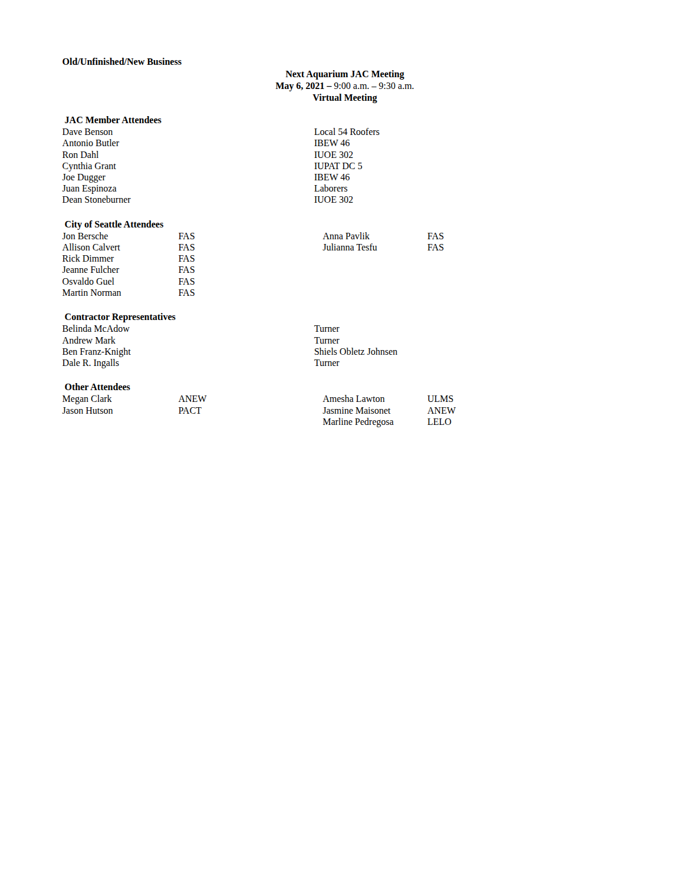Old/Unfinished/New Business
Next Aquarium JAC Meeting
May 6, 2021 – 9:00 a.m. – 9:30 a.m.
Virtual Meeting
JAC Member Attendees
| Dave Benson | Local 54 Roofers |
| Antonio Butler | IBEW 46 |
| Ron Dahl | IUOE 302 |
| Cynthia Grant | IUPAT DC 5 |
| Joe Dugger | IBEW 46 |
| Juan Espinoza | Laborers |
| Dean Stoneburner | IUOE 302 |
City of Seattle Attendees
| Jon Bersche | FAS | Anna Pavlik | FAS |
| Allison Calvert | FAS | Julianna Tesfu | FAS |
| Rick Dimmer | FAS | | |
| Jeanne Fulcher | FAS | | |
| Osvaldo Guel | FAS | | |
| Martin Norman | FAS | | |
Contractor Representatives
| Belinda McAdow | Turner |
| Andrew Mark | Turner |
| Ben Franz-Knight | Shiels Obletz Johnsen |
| Dale R. Ingalls | Turner |
Other Attendees
| Megan Clark | ANEW | Amesha Lawton | ULMS |
| Jason Hutson | PACT | Jasmine Maisonet | ANEW |
| | | Marline Pedregosa | LELO |